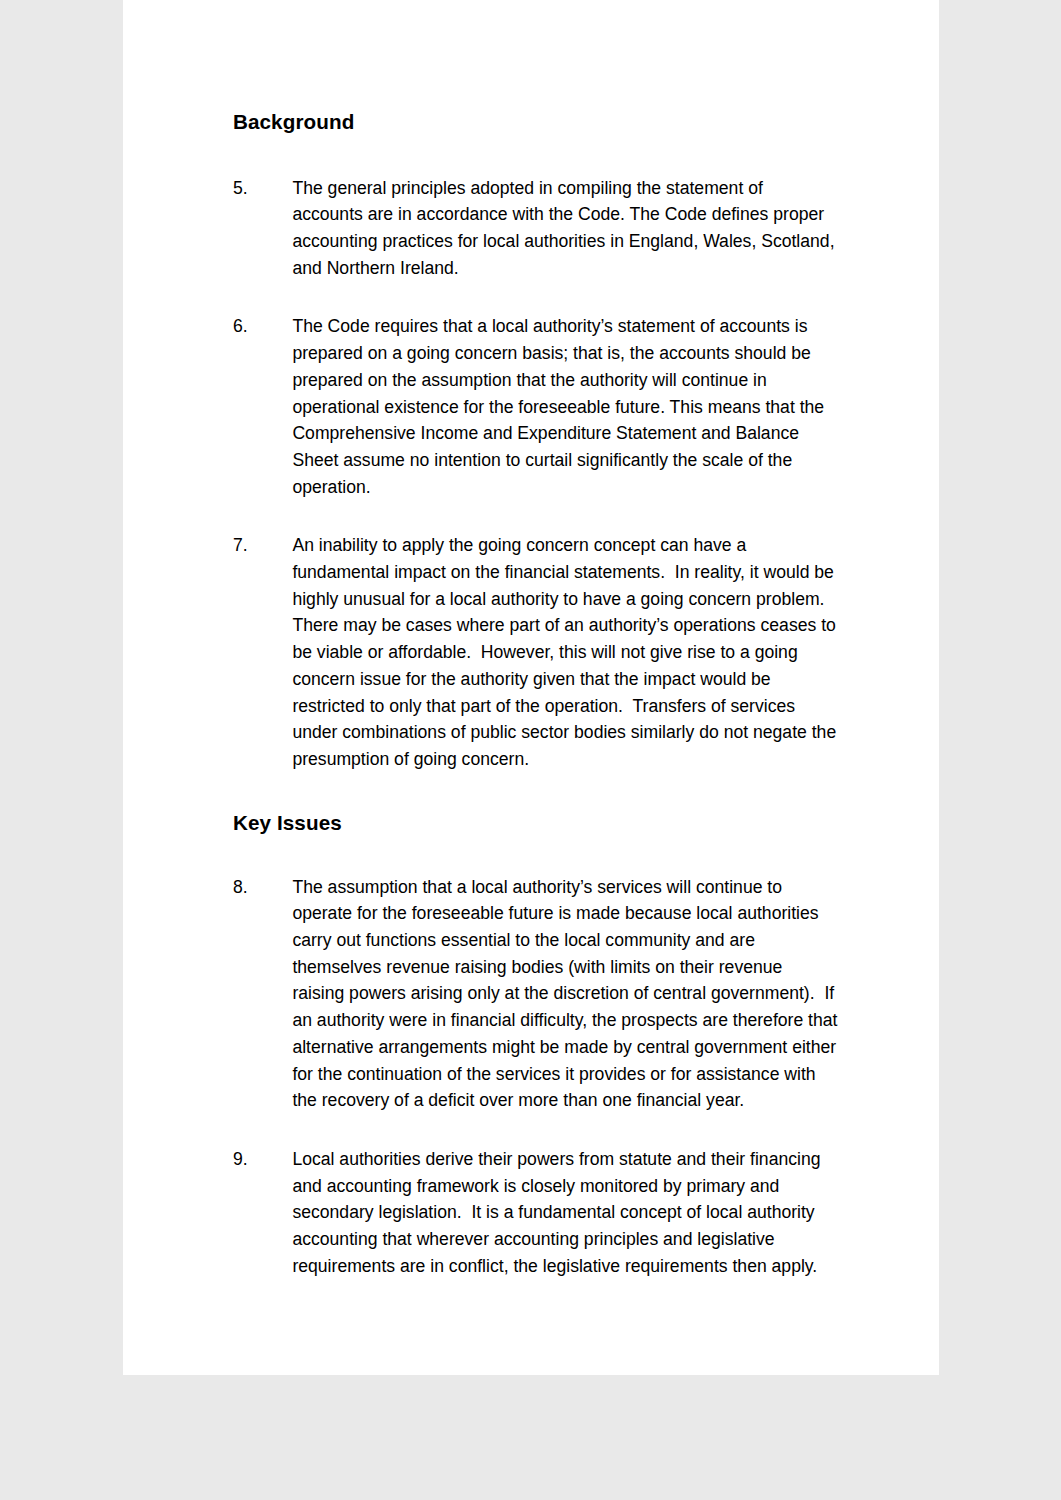Background
5. The general principles adopted in compiling the statement of accounts are in accordance with the Code. The Code defines proper accounting practices for local authorities in England, Wales, Scotland, and Northern Ireland.
6. The Code requires that a local authority’s statement of accounts is prepared on a going concern basis; that is, the accounts should be prepared on the assumption that the authority will continue in operational existence for the foreseeable future. This means that the Comprehensive Income and Expenditure Statement and Balance Sheet assume no intention to curtail significantly the scale of the operation.
7. An inability to apply the going concern concept can have a fundamental impact on the financial statements. In reality, it would be highly unusual for a local authority to have a going concern problem. There may be cases where part of an authority’s operations ceases to be viable or affordable. However, this will not give rise to a going concern issue for the authority given that the impact would be restricted to only that part of the operation. Transfers of services under combinations of public sector bodies similarly do not negate the presumption of going concern.
Key Issues
8. The assumption that a local authority’s services will continue to operate for the foreseeable future is made because local authorities carry out functions essential to the local community and are themselves revenue raising bodies (with limits on their revenue raising powers arising only at the discretion of central government). If an authority were in financial difficulty, the prospects are therefore that alternative arrangements might be made by central government either for the continuation of the services it provides or for assistance with the recovery of a deficit over more than one financial year.
9. Local authorities derive their powers from statute and their financing and accounting framework is closely monitored by primary and secondary legislation. It is a fundamental concept of local authority accounting that wherever accounting principles and legislative requirements are in conflict, the legislative requirements then apply.